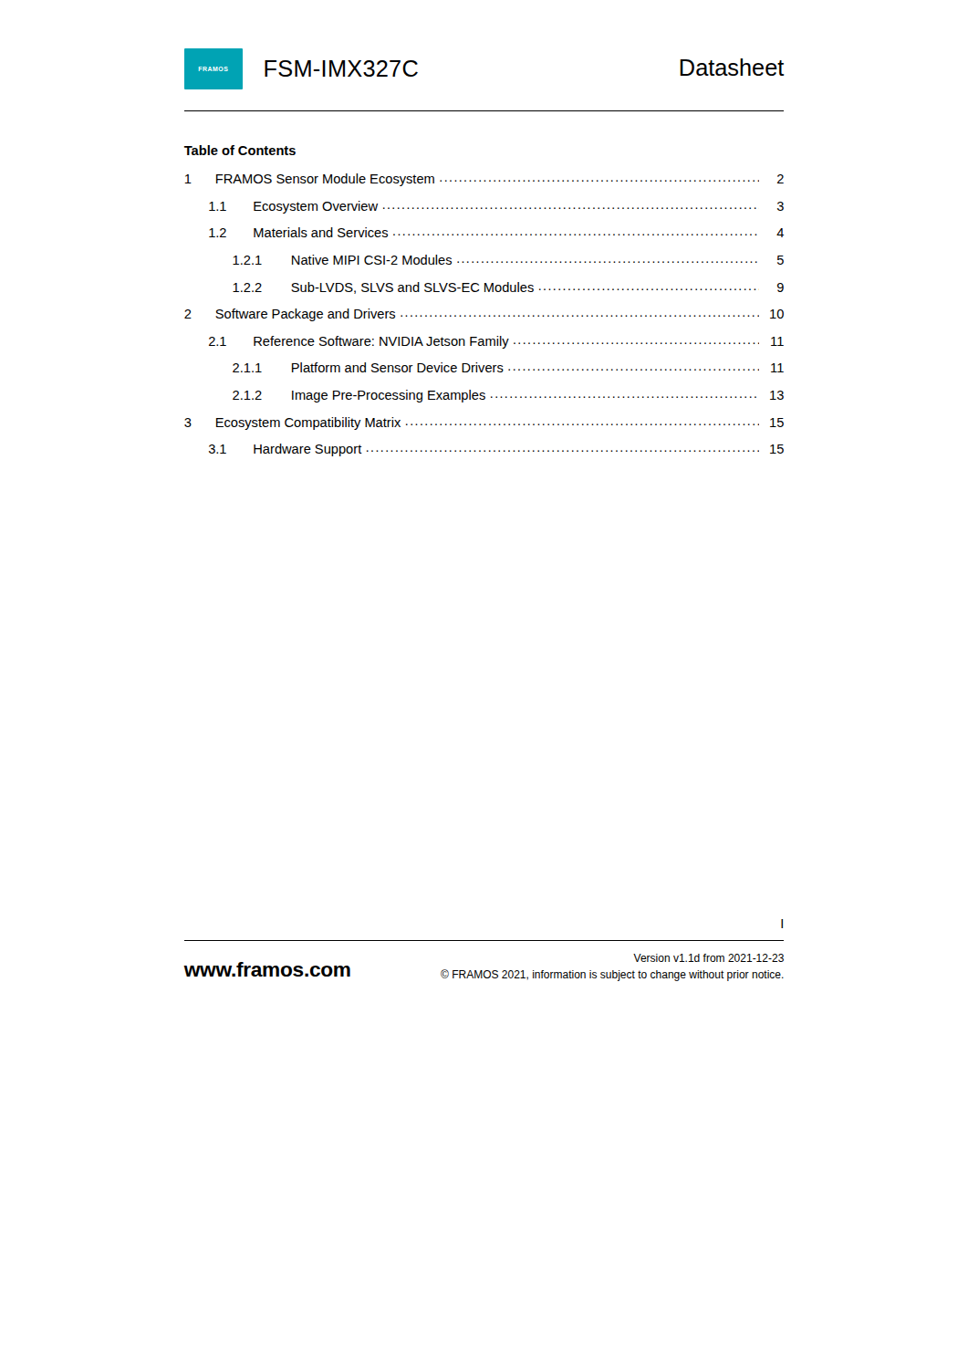FRAMOS
FSM-IMX327C
Datasheet
Table of Contents
1 FRAMOS Sensor Module Ecosystem .................................................................................................................. 2
1.1 Ecosystem Overview .......................................................................................................... 3
1.2 Materials and Services ...................................................................................................... 4
1.2.1 Native MIPI CSI-2 Modules ....................................................................................... 5
1.2.2 Sub-LVDS, SLVS and SLVS-EC Modules ....................................................................... 9
2 Software Package and Drivers ....................................................................................................... 10
2.1 Reference Software: NVIDIA Jetson Family ....................................................................... 11
2.1.1 Platform and Sensor Device Drivers .......................................................................... 11
2.1.2 Image Pre-Processing Examples ................................................................................ 13
3 Ecosystem Compatibility Matrix .................................................................................................... 15
3.1 Hardware Support ............................................................................................................. 15
I
www.framos.com
Version v1.1d from 2021-12-23
© FRAMOS 2021, information is subject to change without prior notice.